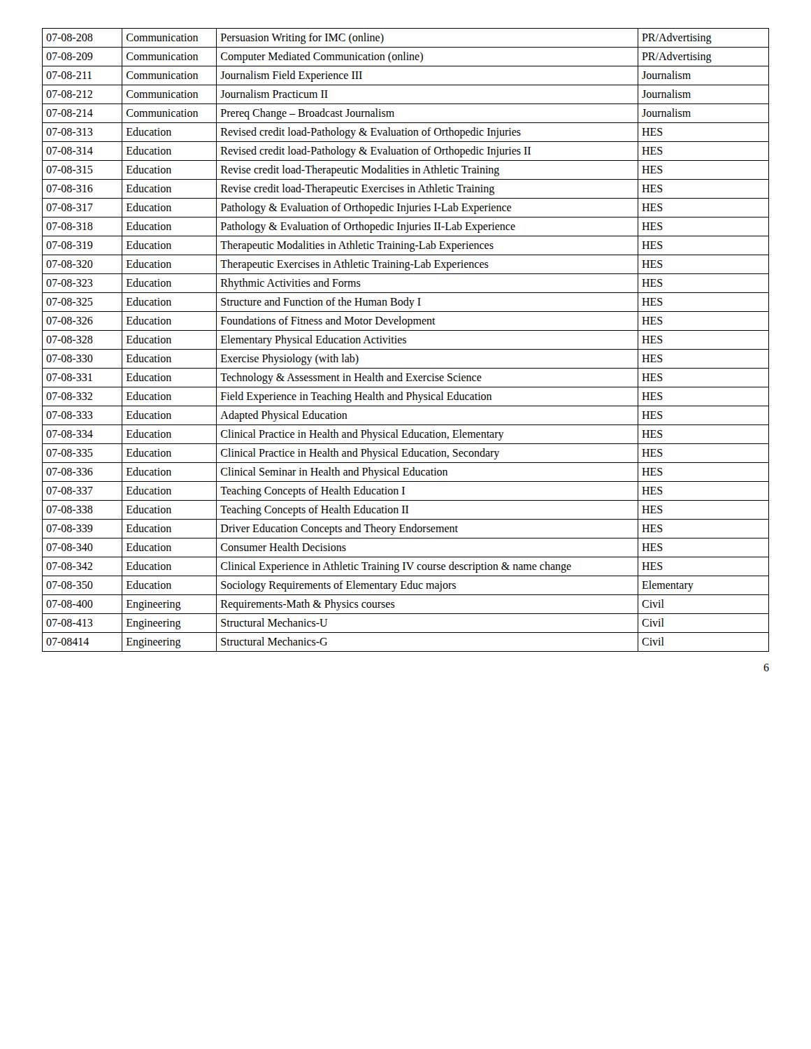| 07-08-208 | Communication | Persuasion Writing for IMC (online) | PR/Advertising |
| 07-08-209 | Communication | Computer Mediated Communication (online) | PR/Advertising |
| 07-08-211 | Communication | Journalism Field Experience III | Journalism |
| 07-08-212 | Communication | Journalism Practicum II | Journalism |
| 07-08-214 | Communication | Prereq Change – Broadcast Journalism | Journalism |
| 07-08-313 | Education | Revised credit load-Pathology & Evaluation of Orthopedic Injuries | HES |
| 07-08-314 | Education | Revised credit load-Pathology & Evaluation of Orthopedic Injuries II | HES |
| 07-08-315 | Education | Revise credit load-Therapeutic Modalities in Athletic Training | HES |
| 07-08-316 | Education | Revise credit load-Therapeutic Exercises in Athletic Training | HES |
| 07-08-317 | Education | Pathology & Evaluation of Orthopedic Injuries I-Lab Experience | HES |
| 07-08-318 | Education | Pathology & Evaluation of Orthopedic Injuries II-Lab Experience | HES |
| 07-08-319 | Education | Therapeutic Modalities in Athletic Training-Lab Experiences | HES |
| 07-08-320 | Education | Therapeutic Exercises in Athletic Training-Lab Experiences | HES |
| 07-08-323 | Education | Rhythmic Activities and Forms | HES |
| 07-08-325 | Education | Structure and Function of the Human Body I | HES |
| 07-08-326 | Education | Foundations of Fitness and Motor Development | HES |
| 07-08-328 | Education | Elementary Physical Education Activities | HES |
| 07-08-330 | Education | Exercise Physiology (with lab) | HES |
| 07-08-331 | Education | Technology & Assessment in Health and Exercise Science | HES |
| 07-08-332 | Education | Field Experience in Teaching Health and Physical Education | HES |
| 07-08-333 | Education | Adapted Physical Education | HES |
| 07-08-334 | Education | Clinical Practice in Health and Physical Education, Elementary | HES |
| 07-08-335 | Education | Clinical Practice in Health and Physical Education, Secondary | HES |
| 07-08-336 | Education | Clinical Seminar in Health and Physical Education | HES |
| 07-08-337 | Education | Teaching Concepts of Health Education I | HES |
| 07-08-338 | Education | Teaching Concepts of Health Education II | HES |
| 07-08-339 | Education | Driver Education Concepts and Theory Endorsement | HES |
| 07-08-340 | Education | Consumer Health Decisions | HES |
| 07-08-342 | Education | Clinical Experience in Athletic Training IV course description & name change | HES |
| 07-08-350 | Education | Sociology Requirements of Elementary Educ majors | Elementary |
| 07-08-400 | Engineering | Requirements-Math & Physics courses | Civil |
| 07-08-413 | Engineering | Structural Mechanics-U | Civil |
| 07-08414 | Engineering | Structural Mechanics-G | Civil |
6